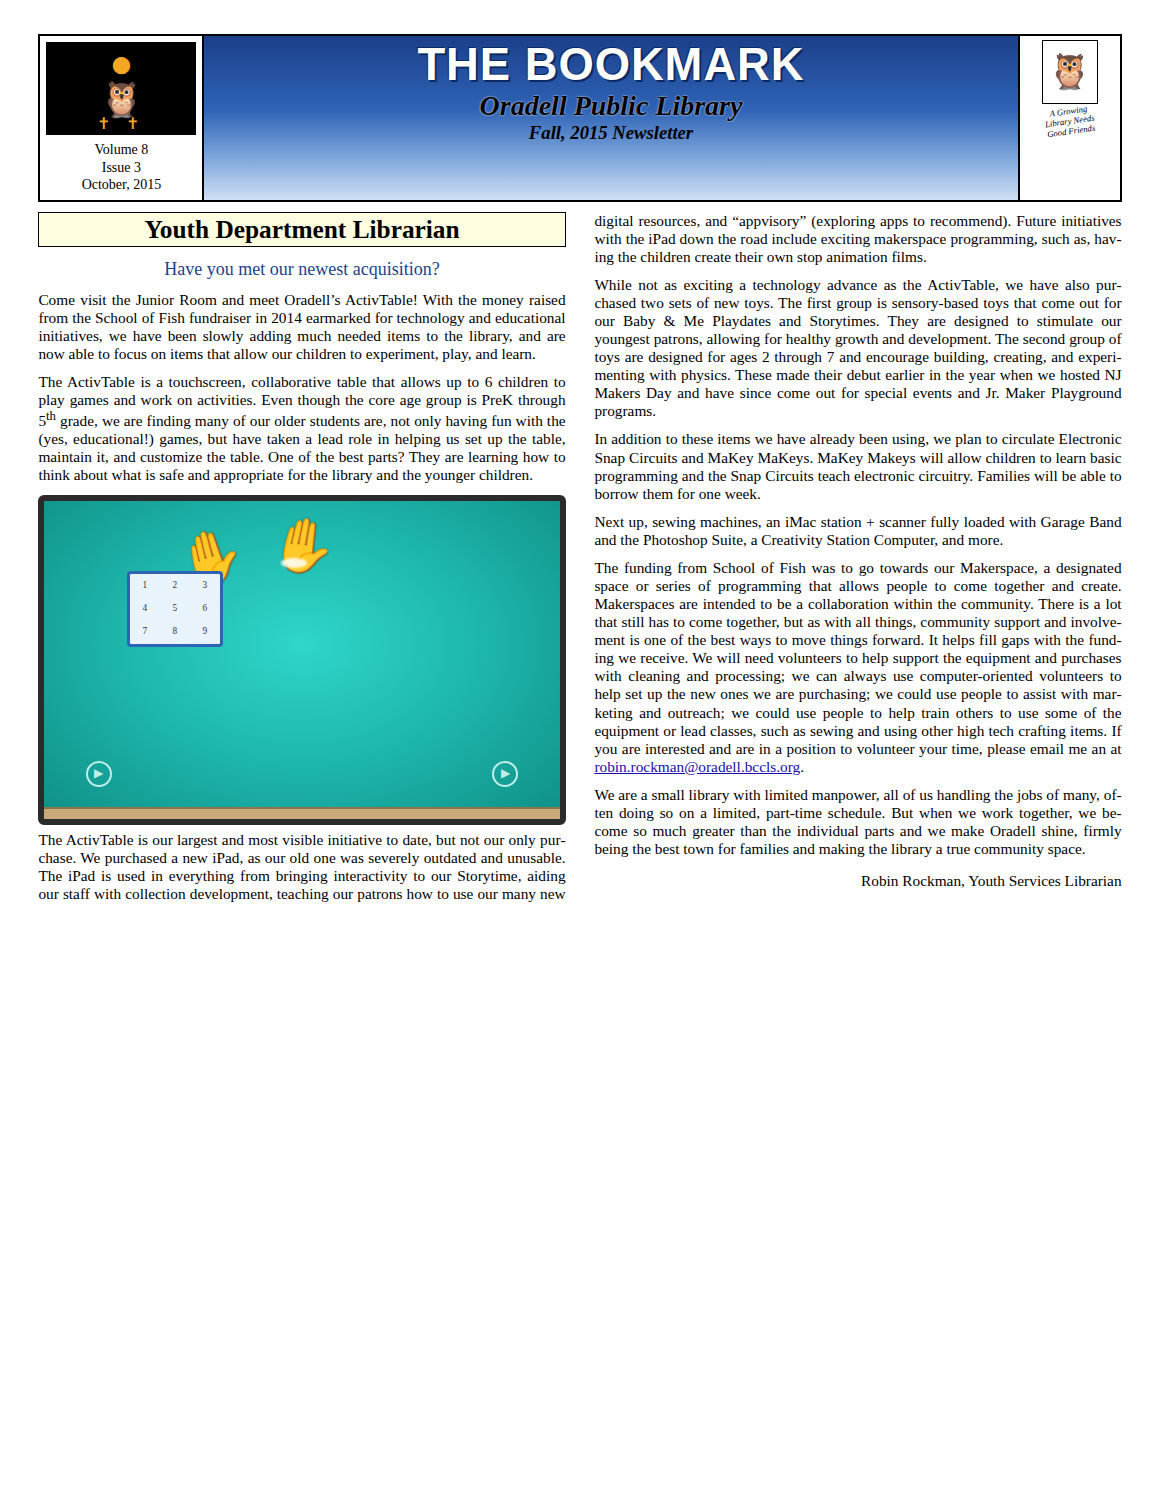● 🦉 ✝ ✝
Volume 8
Issue 3
October, 2015
THE BOOKMARK
Oradell Public Library
Fall, 2015 Newsletter
🦉
A Growing
Library Needs
Good Friends
Youth Department Librarian
Have you met our newest acquisition?
Come visit the Junior Room and meet Oradell’s ActivTable! With the money raised from the School of Fish fundraiser in 2014 earmarked for technology and educational initiatives, we have been slowly adding much needed items to the library, and are now able to focus on items that allow our children to experiment, play, and learn.
The ActivTable is a touchscreen, collaborative table that allows up to 6 children to play games and work on activities. Even though the core age group is PreK through 5th grade, we are finding many of our older students are, not only having fun with the (yes, educational!) games, but have taken a lead role in helping us set up the table, maintain it, and customize the table. One of the best parts? They are learning how to think about what is safe and appropriate for the library and the younger children.
✋ ✋
123 456 789
▶ ▶ an
The ActivTable is our largest and most visible initiative to date, but not our only purchase. We purchased a new iPad, as our old one was severely outdated and unusable. The iPad is used in everything from bringing interactivity to our Storytime, aiding our staff with collection development, teaching our patrons how to use our many new digital resources, and “appvisory” (exploring apps to recommend). Future initiatives with the iPad down the road include exciting makerspace programming, such as, having the children create their own stop animation films.
While not as exciting a technology advance as the ActivTable, we have also purchased two sets of new toys. The first group is sensory-based toys that come out for our Baby & Me Playdates and Storytimes. They are designed to stimulate our youngest patrons, allowing for healthy growth and development. The second group of toys are designed for ages 2 through 7 and encourage building, creating, and experimenting with physics. These made their debut earlier in the year when we hosted NJ Makers Day and have since come out for special events and Jr. Maker Playground programs.
In addition to these items we have already been using, we plan to circulate Electronic Snap Circuits and MaKey MaKeys. MaKey Makeys will allow children to learn basic programming and the Snap Circuits teach electronic circuitry. Families will be able to borrow them for one week.
Next up, sewing machines, an iMac station + scanner fully loaded with Garage Band and the Photoshop Suite, a Creativity Station Computer, and more.
The funding from School of Fish was to go towards our Makerspace, a designated space or series of programming that allows people to come together and create. Makerspaces are intended to be a collaboration within the community. There is a lot that still has to come together, but as with all things, community support and involvement is one of the best ways to move things forward. It helps fill gaps with the funding we receive. We will need volunteers to help support the equipment and purchases with cleaning and processing; we can always use computer-oriented volunteers to help set up the new ones we are purchasing; we could use people to assist with marketing and outreach; we could use people to help train others to use some of the equipment or lead classes, such as sewing and using other high tech crafting items. If you are interested and are in a position to volunteer your time, please email me an at robin.rockman@oradell.bccls.org.
We are a small library with limited manpower, all of us handling the jobs of many, often doing so on a limited, part-time schedule. But when we work together, we become so much greater than the individual parts and we make Oradell shine, firmly being the best town for families and making the library a true community space.
Robin Rockman, Youth Services Librarian